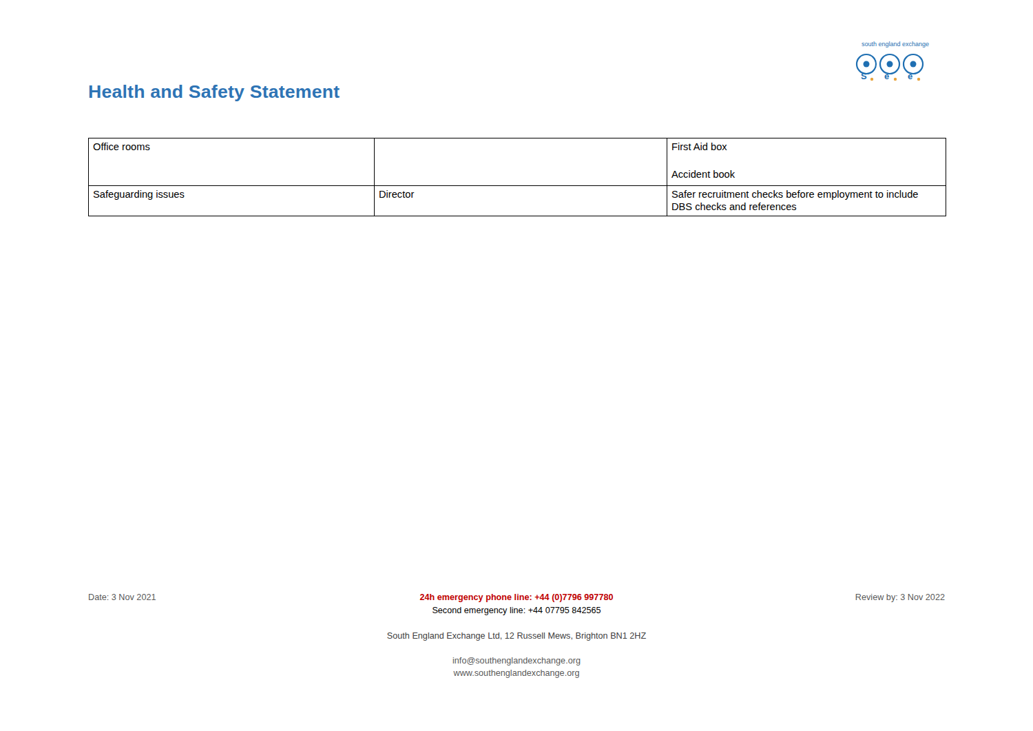Health and Safety Statement
south england exchange S e e
| Office rooms | | First Aid box Accident book |
| Safeguarding issues | Director | Safer recruitment checks before employment to include DBS checks and references |
Date: 3 Nov 2021
Review by: 3 Nov 2022
24h emergency phone line: +44 (0)7796 997780
Second emergency line: +44 07795 842565
South England Exchange Ltd, 12 Russell Mews, Brighton BN1 2HZ
info@southenglandexchange.org
www.southenglandexchange.org